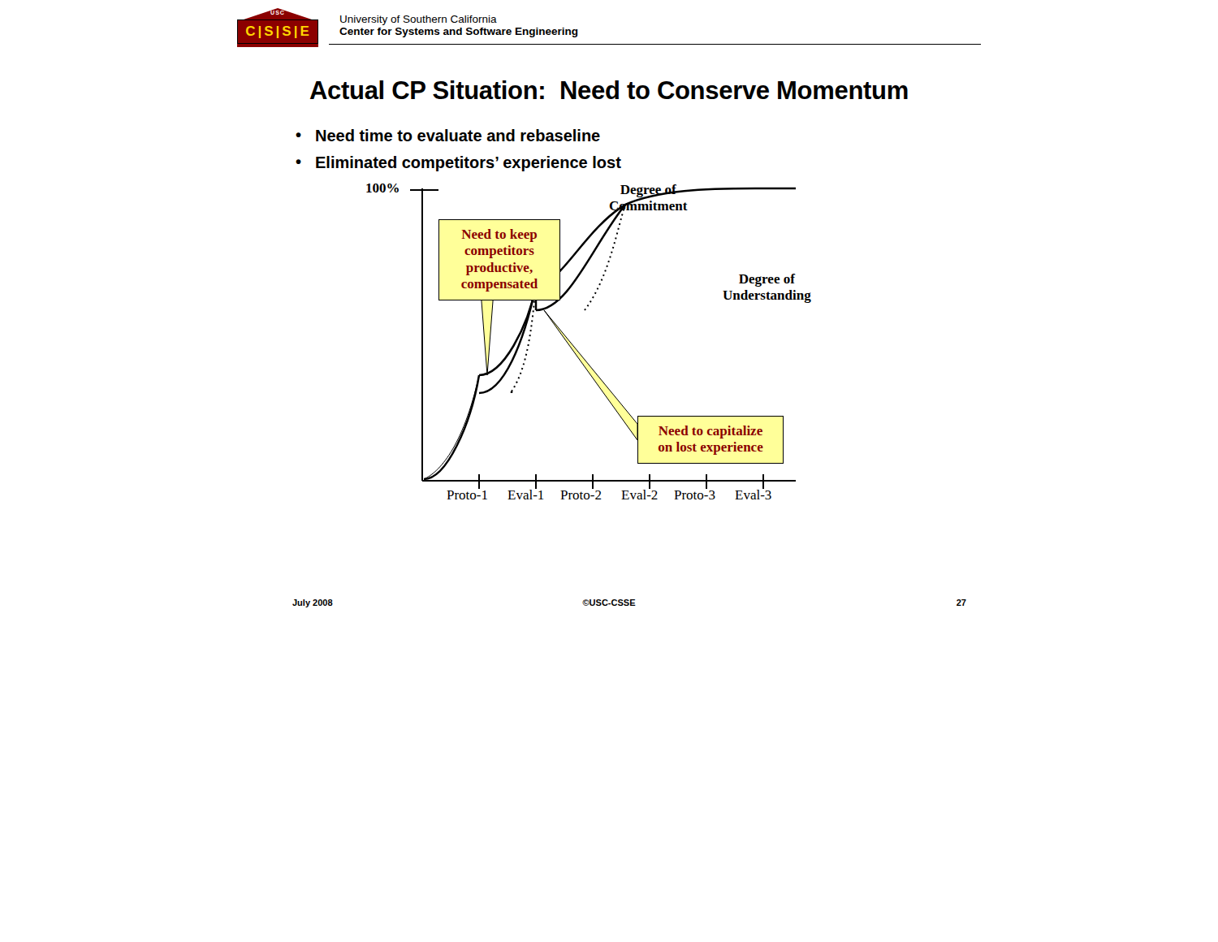USC
C|S|S|E
University of Southern California
Center for Systems and Software Engineering
Actual CP Situation: Need to Conserve Momentum
Need time to evaluate and rebaseline
Eliminated competitors’ experience lost
100%
Degree of
Commitment
Degree of
Understanding
Need to keep
competitors
productive,
compensated
Need to capitalize
on lost experience
Proto-1 Eval-1 Proto-2 Eval-2 Proto-3 Eval-3
July 2008 ©USC-CSSE 27